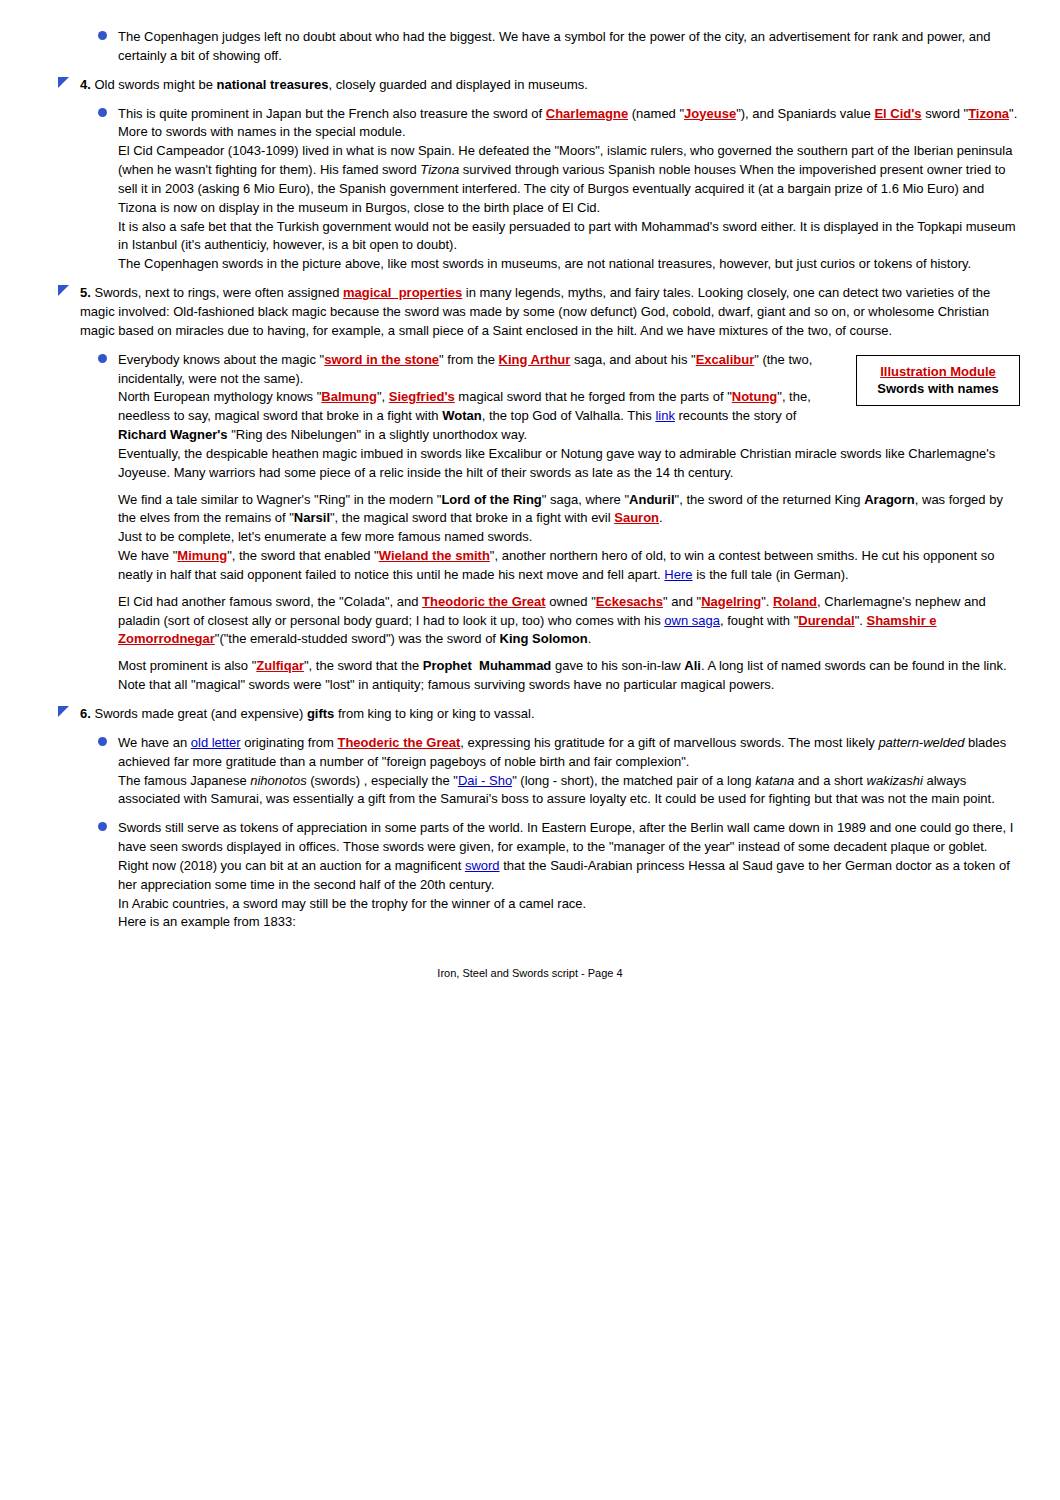The Copenhagen judges left no doubt about who had the biggest. We have a symbol for the power of the city, an advertisement for rank and power, and certainly a bit of showing off.
4. Old swords might be national treasures, closely guarded and displayed in museums.
This is quite prominent in Japan but the French also treasure the sword of Charlemagne (named "Joyeuse"), and Spaniards value El Cid's sword "Tizona".
More to swords with names in the special module.
El Cid Campeador (1043-1099) lived in what is now Spain. He defeated the "Moors", islamic rulers, who governed the southern part of the Iberian peninsula (when he wasn't fighting for them). His famed sword Tizona survived through various Spanish noble houses When the impoverished present owner tried to sell it in 2003 (asking 6 Mio Euro), the Spanish government interfered. The city of Burgos eventually acquired it (at a bargain prize of 1.6 Mio Euro) and Tizona is now on display in the museum in Burgos, close to the birth place of El Cid.
It is also a safe bet that the Turkish government would not be easily persuaded to part with Mohammad's sword either. It is displayed in the Topkapi museum in Istanbul (it's authenticiy, however, is a bit open to doubt).
The Copenhagen swords in the picture above, like most swords in museums, are not national treasures, however, but just curios or tokens of history.
5. Swords, next to rings, were often assigned magical properties in many legends, myths, and fairy tales. Looking closely, one can detect two varieties of the magic involved: Old-fashioned black magic because the sword was made by some (now defunct) God, cobold, dwarf, giant and so on, or wholesome Christian magic based on miracles due to having, for example, a small piece of a Saint enclosed in the hilt. And we have mixtures of the two, of course.
Illustration Module
Swords with names
Everybody knows about the magic "sword in the stone" from the King Arthur saga, and about his "Excalibur" (the two, incidentally, were not the same).
North European mythology knows "Balmung", Siegfried's magical sword that he forged from the parts of "Notung", the, needless to say, magical sword that broke in a fight with Wotan, the top God of Valhalla. This link recounts the story of Richard Wagner's "Ring des Nibelungen" in a slightly unorthodox way.
Eventually, the despicable heathen magic imbued in swords like Excalibur or Notung gave way to admirable Christian miracle swords like Charlemagne's Joyeuse. Many warriors had some piece of a relic inside the hilt of their swords as late as the 14 th century.
We find a tale similar to Wagner's "Ring" in the modern "Lord of the Ring" saga, where "Anduril", the sword of the returned King Aragorn, was forged by the elves from the remains of "Narsil", the magical sword that broke in a fight with evil Sauron.
Just to be complete, let's enumerate a few more famous named swords.
We have "Mimung", the sword that enabled "Wieland the smith", another northern hero of old, to win a contest between smiths. He cut his opponent so neatly in half that said opponent failed to notice this until he made his next move and fell apart. Here is the full tale (in German).
El Cid had another famous sword, the "Colada", and Theodoric the Great owned "Eckesachs" and "Nagelring". Roland, Charlemagne's nephew and paladin (sort of closest ally or personal body guard; I had to look it up, too) who comes with his own saga, fought with "Durendal". Shamshir e Zomorrodnegar"("the emerald-studded sword") was the sword of King Solomon.
Most prominent is also "Zulfiqar", the sword that the Prophet Muhammad gave to his son-in-law Ali. A long list of named swords can be found in the link. Note that all "magical" swords were "lost" in antiquity; famous surviving swords have no particular magical powers.
6. Swords made great (and expensive) gifts from king to king or king to vassal.
We have an old letter originating from Theoderic the Great, expressing his gratitude for a gift of marvellous swords. The most likely pattern-welded blades achieved far more gratitude than a number of "foreign pageboys of noble birth and fair complexion".
The famous Japanese nihonotos (swords) , especially the "Dai - Sho" (long - short), the matched pair of a long katana and a short wakizashi always associated with Samurai, was essentially a gift from the Samurai's boss to assure loyalty etc. It could be used for fighting but that was not the main point.
Swords still serve as tokens of appreciation in some parts of the world. In Eastern Europe, after the Berlin wall came down in 1989 and one could go there, I have seen swords displayed in offices. Those swords were given, for example, to the "manager of the year" instead of some decadent plaque or goblet. Right now (2018) you can bit at an auction for a magnificent sword that the Saudi-Arabian princess Hessa al Saud gave to her German doctor as a token of her appreciation some time in the second half of the 20th century.
In Arabic countries, a sword may still be the trophy for the winner of a camel race.
Here is an example from 1833:
Iron, Steel and Swords script - Page 4